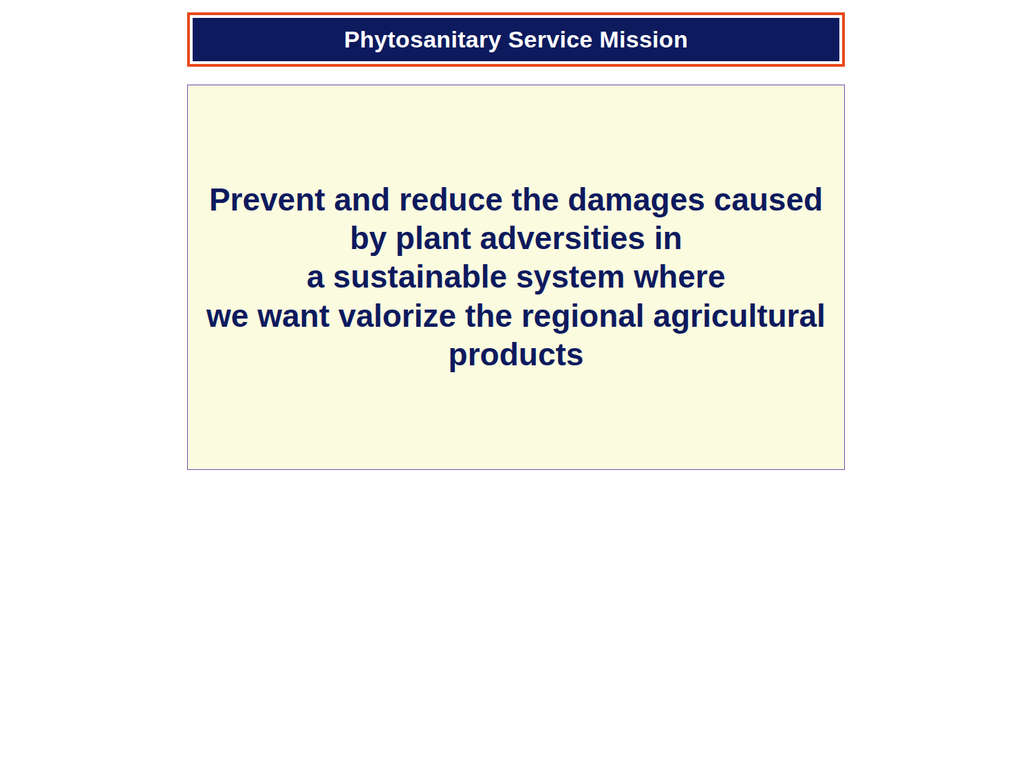Phytosanitary Service Mission
Prevent and reduce the damages caused by plant adversities in
a sustainable system where
we want valorize the regional agricultural products